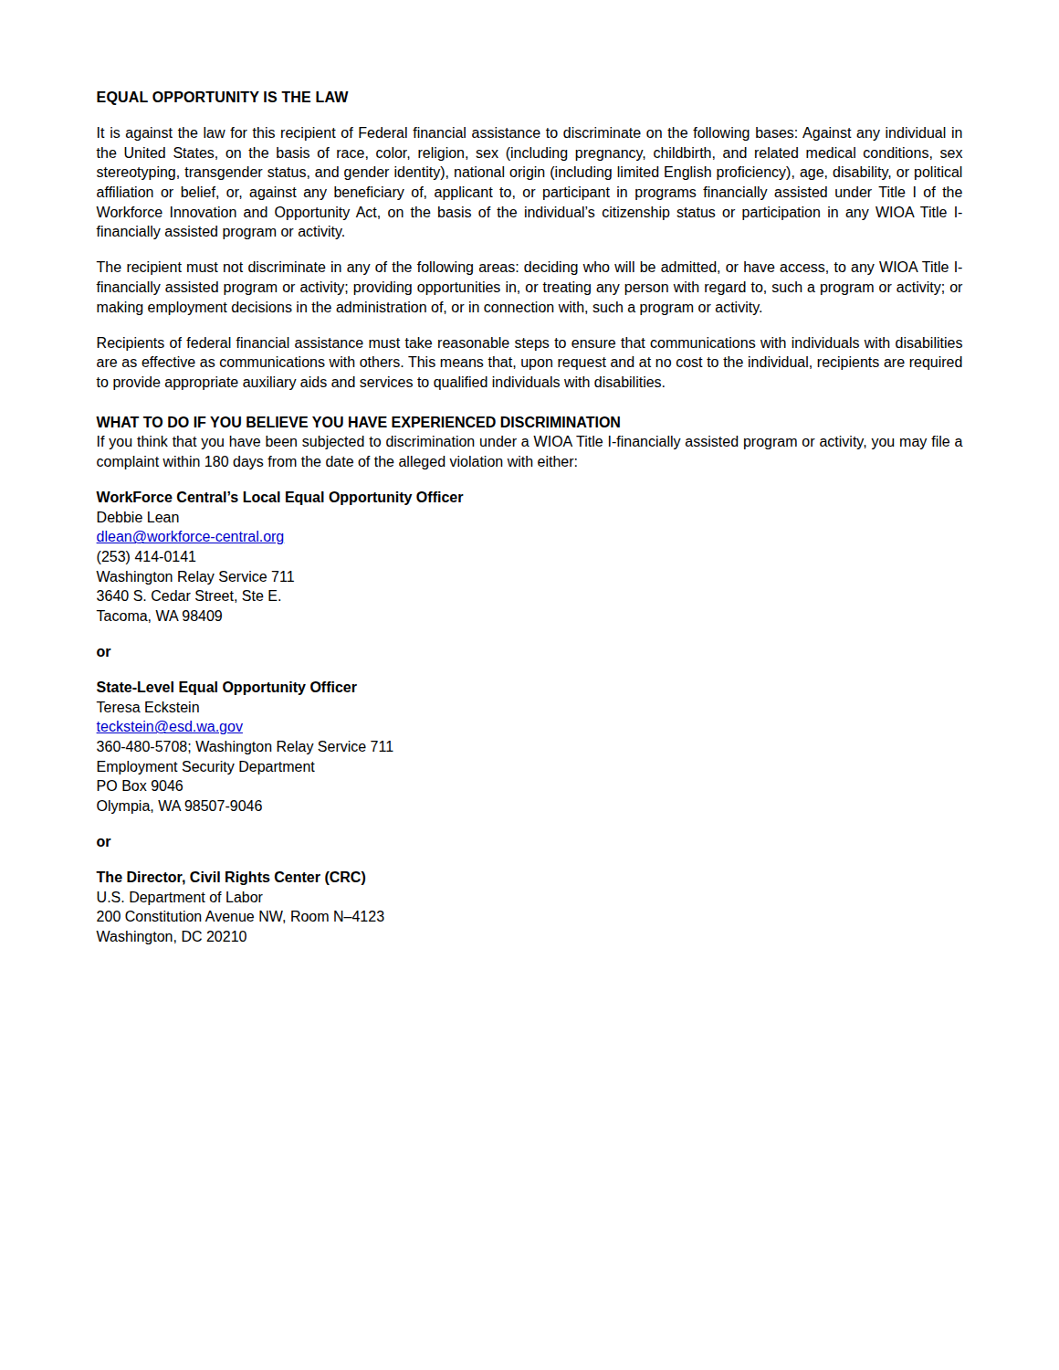EQUAL OPPORTUNITY IS THE LAW
It is against the law for this recipient of Federal financial assistance to discriminate on the following bases: Against any individual in the United States, on the basis of race, color, religion, sex (including pregnancy, childbirth, and related medical conditions, sex stereotyping, transgender status, and gender identity), national origin (including limited English proficiency), age, disability, or political affiliation or belief, or, against any beneficiary of, applicant to, or participant in programs financially assisted under Title I of the Workforce Innovation and Opportunity Act, on the basis of the individual’s citizenship status or participation in any WIOA Title I-financially assisted program or activity.
The recipient must not discriminate in any of the following areas: deciding who will be admitted, or have access, to any WIOA Title I-financially assisted program or activity; providing opportunities in, or treating any person with regard to, such a program or activity; or making employment decisions in the administration of, or in connection with, such a program or activity.
Recipients of federal financial assistance must take reasonable steps to ensure that communications with individuals with disabilities are as effective as communications with others. This means that, upon request and at no cost to the individual, recipients are required to provide appropriate auxiliary aids and services to qualified individuals with disabilities.
WHAT TO DO IF YOU BELIEVE YOU HAVE EXPERIENCED DISCRIMINATION
If you think that you have been subjected to discrimination under a WIOA Title I-financially assisted program or activity, you may file a complaint within 180 days from the date of the alleged violation with either:
WorkForce Central’s Local Equal Opportunity Officer
Debbie Lean
dlean@workforce-central.org
(253) 414-0141
Washington Relay Service 711
3640 S. Cedar Street, Ste E.
Tacoma, WA 98409
or
State-Level Equal Opportunity Officer
Teresa Eckstein
teckstein@esd.wa.gov
360-480-5708; Washington Relay Service 711
Employment Security Department
PO Box 9046
Olympia, WA 98507-9046
or
The Director, Civil Rights Center (CRC)
U.S. Department of Labor
200 Constitution Avenue NW, Room N–4123
Washington, DC 20210